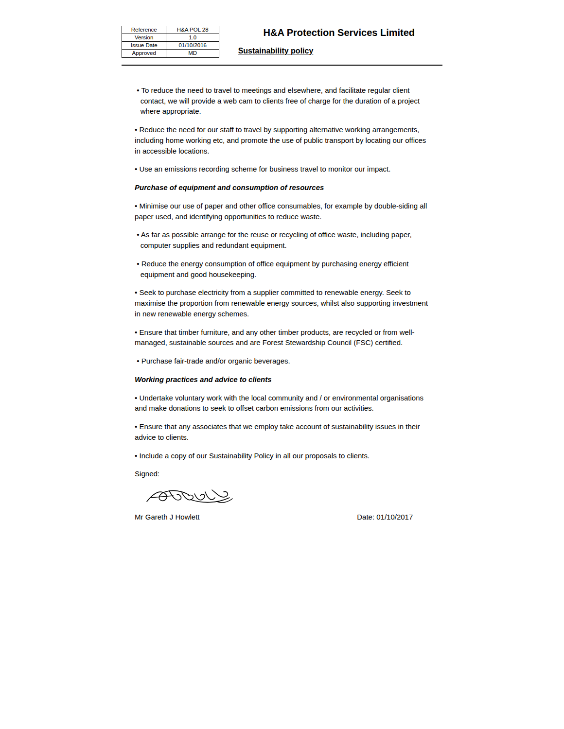| Reference | H&A POL 28 |
| Version | 1.0 |
| Issue Date | 01/10/2016 |
| Approved | MD |
H&A Protection Services Limited
Sustainability policy
• To reduce the need to travel to meetings and elsewhere, and facilitate regular client contact, we will provide a web cam to clients free of charge for the duration of a project where appropriate.
• Reduce the need for our staff to travel by supporting alternative working arrangements, including home working etc, and promote the use of public transport by locating our offices in accessible locations.
• Use an emissions recording scheme for business travel to monitor our impact.
Purchase of equipment and consumption of resources
• Minimise our use of paper and other office consumables, for example by double-siding all paper used, and identifying opportunities to reduce waste.
• As far as possible arrange for the reuse or recycling of office waste, including paper, computer supplies and redundant equipment.
• Reduce the energy consumption of office equipment by purchasing energy efficient equipment and good housekeeping.
• Seek to purchase electricity from a supplier committed to renewable energy. Seek to maximise the proportion from renewable energy sources, whilst also supporting investment in new renewable energy schemes.
• Ensure that timber furniture, and any other timber products, are recycled or from well-managed, sustainable sources and are Forest Stewardship Council (FSC) certified.
• Purchase fair-trade and/or organic beverages.
Working practices and advice to clients
• Undertake voluntary work with the local community and / or environmental organisations and make donations to seek to offset carbon emissions from our activities.
• Ensure that any associates that we employ take account of sustainability issues in their advice to clients.
• Include a copy of our Sustainability Policy in all our proposals to clients.
Signed:
Mr Gareth J Howlett Date: 01/10/2017